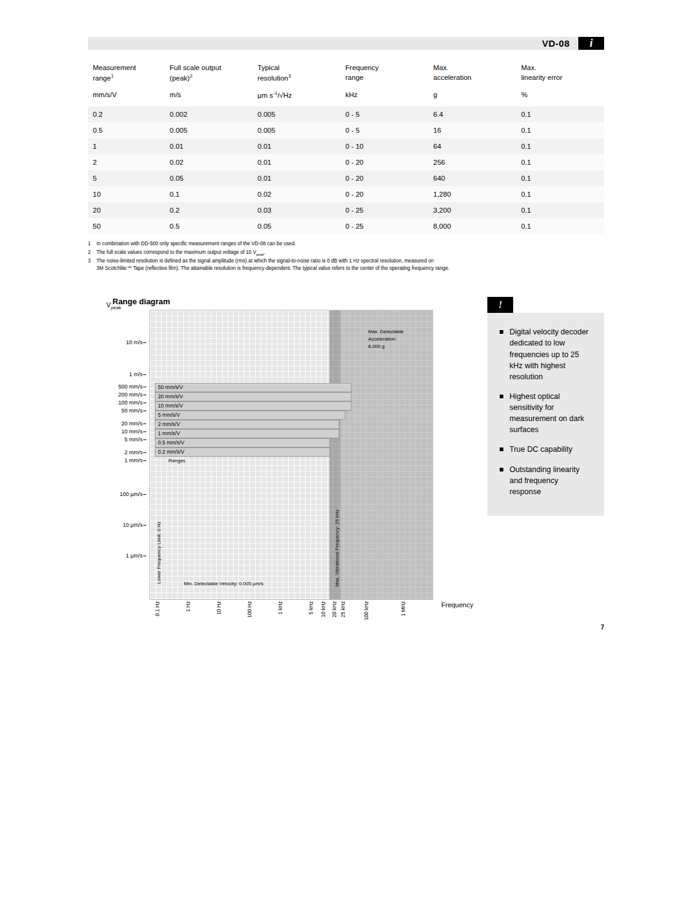VD-08
i
| Measurement range 1 | Full scale output (peak) 2 | Typical resolution 3 | Frequency range | Max. acceleration | Max. linearity error |
| --- | --- | --- | --- | --- | --- |
| mm/s/V | m/s | µm s -1 /√Hz | kHz | g | % |
| 0.2 | 0.002 | 0.005 | 0 - 5 | 6.4 | 0.1 |
| 0.5 | 0.005 | 0.005 | 0 - 5 | 16 | 0.1 |
| 1 | 0.01 | 0.01 | 0 - 10 | 64 | 0.1 |
| 2 | 0.02 | 0.01 | 0 - 20 | 256 | 0.1 |
| 5 | 0.05 | 0.01 | 0 - 20 | 640 | 0.1 |
| 10 | 0.1 | 0.02 | 0 - 20 | 1,280 | 0.1 |
| 20 | 0.2 | 0.03 | 0 - 25 | 3,200 | 0.1 |
| 50 | 0.5 | 0.05 | 0 - 25 | 8,000 | 0.1 |
1
In combination with DD-500 only specific measurement ranges of the VD-08 can be used.
2
The full scale values correspond to the maximum output voltage of 10 Vpeak.
3
The noise-limited resolution is defined as the signal amplitude (rms) at which the signal-to-noise ratio is 0 dB with 1 Hz spectral resolution, measured on
3M Scotchlite™ Tape (reflective film). The attainable resolution is frequency-dependent. The typical value refers to the center of the operating frequency range.
Range diagram
Vpeak
10 m/s
1 m/s
500 mm/s
200 mm/s
100 mm/s
50 mm/s
20 mm/s
10 mm/s
5 mm/s
2 mm/s
1 mm/s
100 µm/s
10 µm/s
1 µm/s
50 mm/s/V
20 mm/s/V
10 mm/s/V
5 mm/s/V
2 mm/s/V
1 mm/s/V
0.5 mm/s/V
0.2 mm/s/V
Ranges
Lower Frequency Limit: 0 Hz
Max. Vibrational Frequency: 25 kHz
Max. Detectable
Acceleration:
8,000 g
Min. Detectable Velocity: 0.005 µm/s
0.1 Hz 1 Hz 10 Hz 100 Hz 1 kHz 5 kHz 10 kHz 20 kHz 25 kHz 100 kHz 1 MHz
Frequency
!
Digital velocity decoder dedicated to low frequencies up to 25 kHz with highest resolution
Highest optical sensitivity for measurement on dark surfaces
True DC capability
Outstanding linearity and frequency response
7